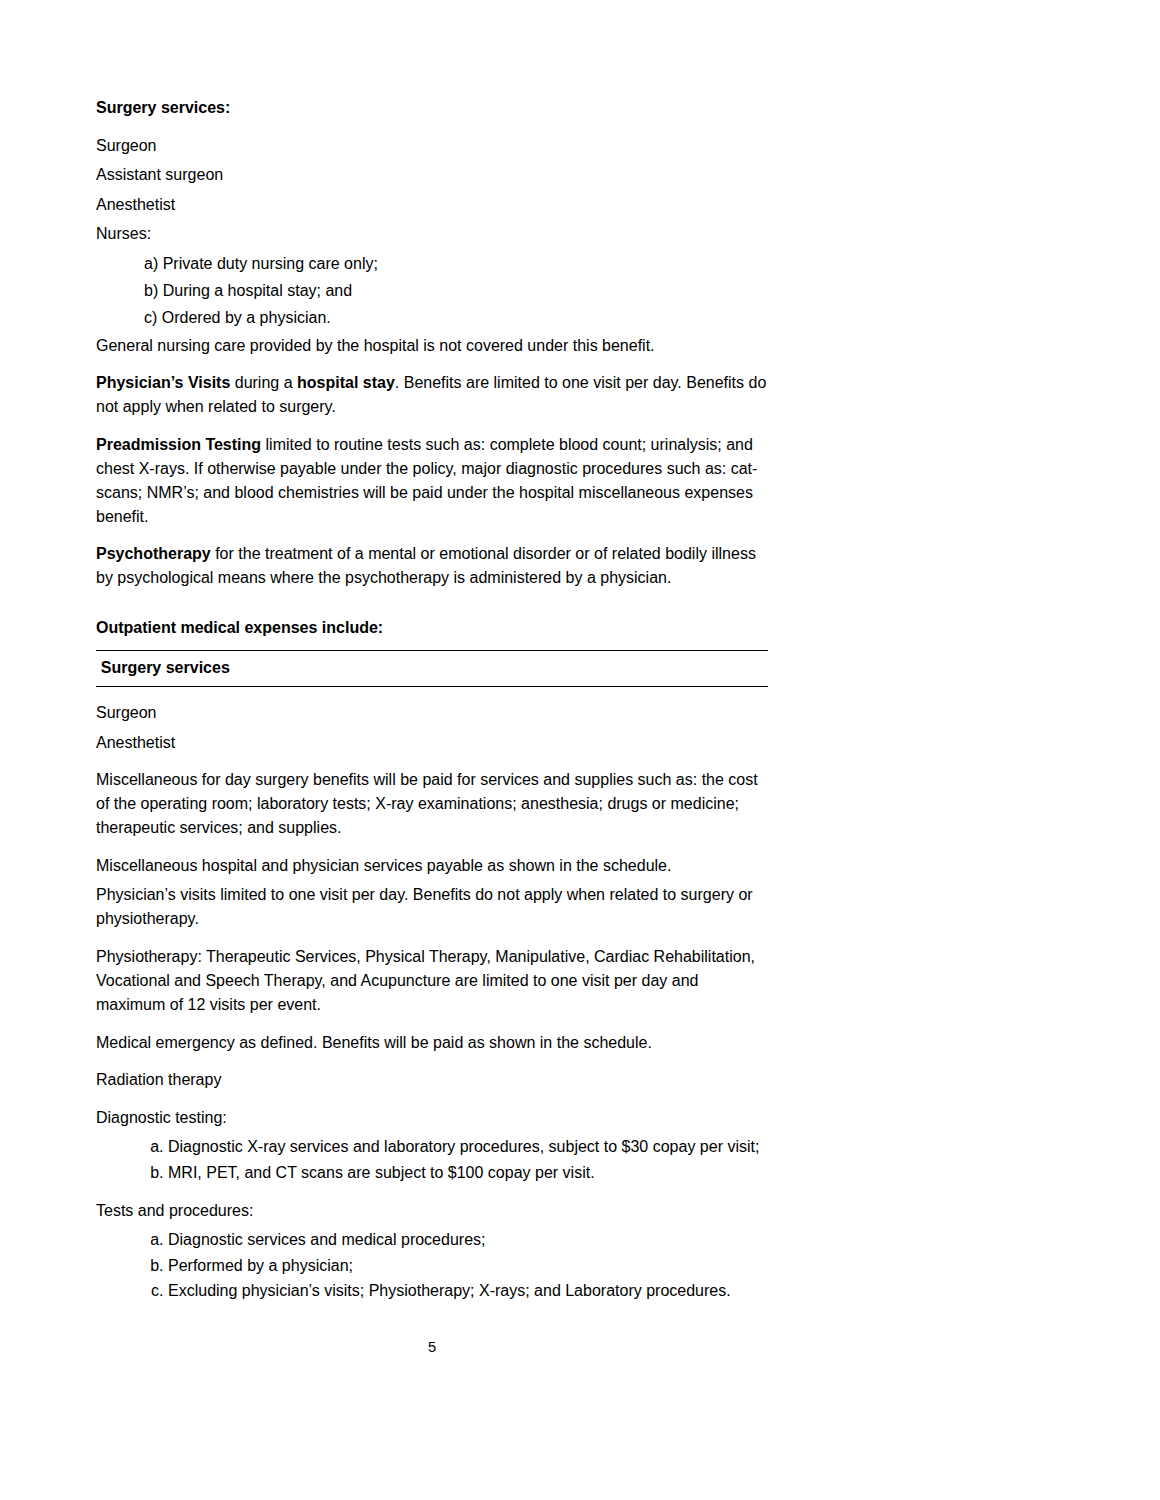Surgery services:
Surgeon
Assistant surgeon
Anesthetist
Nurses:
a) Private duty nursing care only;
b) During a hospital stay; and
c) Ordered by a physician.
General nursing care provided by the hospital is not covered under this benefit.
Physician’s Visits during a hospital stay. Benefits are limited to one visit per day. Benefits do not apply when related to surgery.
Preadmission Testing limited to routine tests such as: complete blood count; urinalysis; and chest X-rays. If otherwise payable under the policy, major diagnostic procedures such as: cat-scans; NMR’s; and blood chemistries will be paid under the hospital miscellaneous expenses benefit.
Psychotherapy for the treatment of a mental or emotional disorder or of related bodily illness by psychological means where the psychotherapy is administered by a physician.
Outpatient medical expenses include:
Surgery services
Surgeon
Anesthetist
Miscellaneous for day surgery benefits will be paid for services and supplies such as: the cost of the operating room; laboratory tests; X-ray examinations; anesthesia; drugs or medicine; therapeutic services; and supplies.
Miscellaneous hospital and physician services payable as shown in the schedule.
Physician’s visits limited to one visit per day. Benefits do not apply when related to surgery or physiotherapy.
Physiotherapy: Therapeutic Services, Physical Therapy, Manipulative, Cardiac Rehabilitation, Vocational and Speech Therapy, and Acupuncture are limited to one visit per day and maximum of 12 visits per event.
Medical emergency as defined. Benefits will be paid as shown in the schedule.
Radiation therapy
Diagnostic testing:
Diagnostic X-ray services and laboratory procedures, subject to $30 copay per visit;
MRI, PET, and CT scans are subject to $100 copay per visit.
Tests and procedures:
Diagnostic services and medical procedures;
Performed by a physician;
Excluding physician’s visits; Physiotherapy; X-rays; and Laboratory procedures.
5